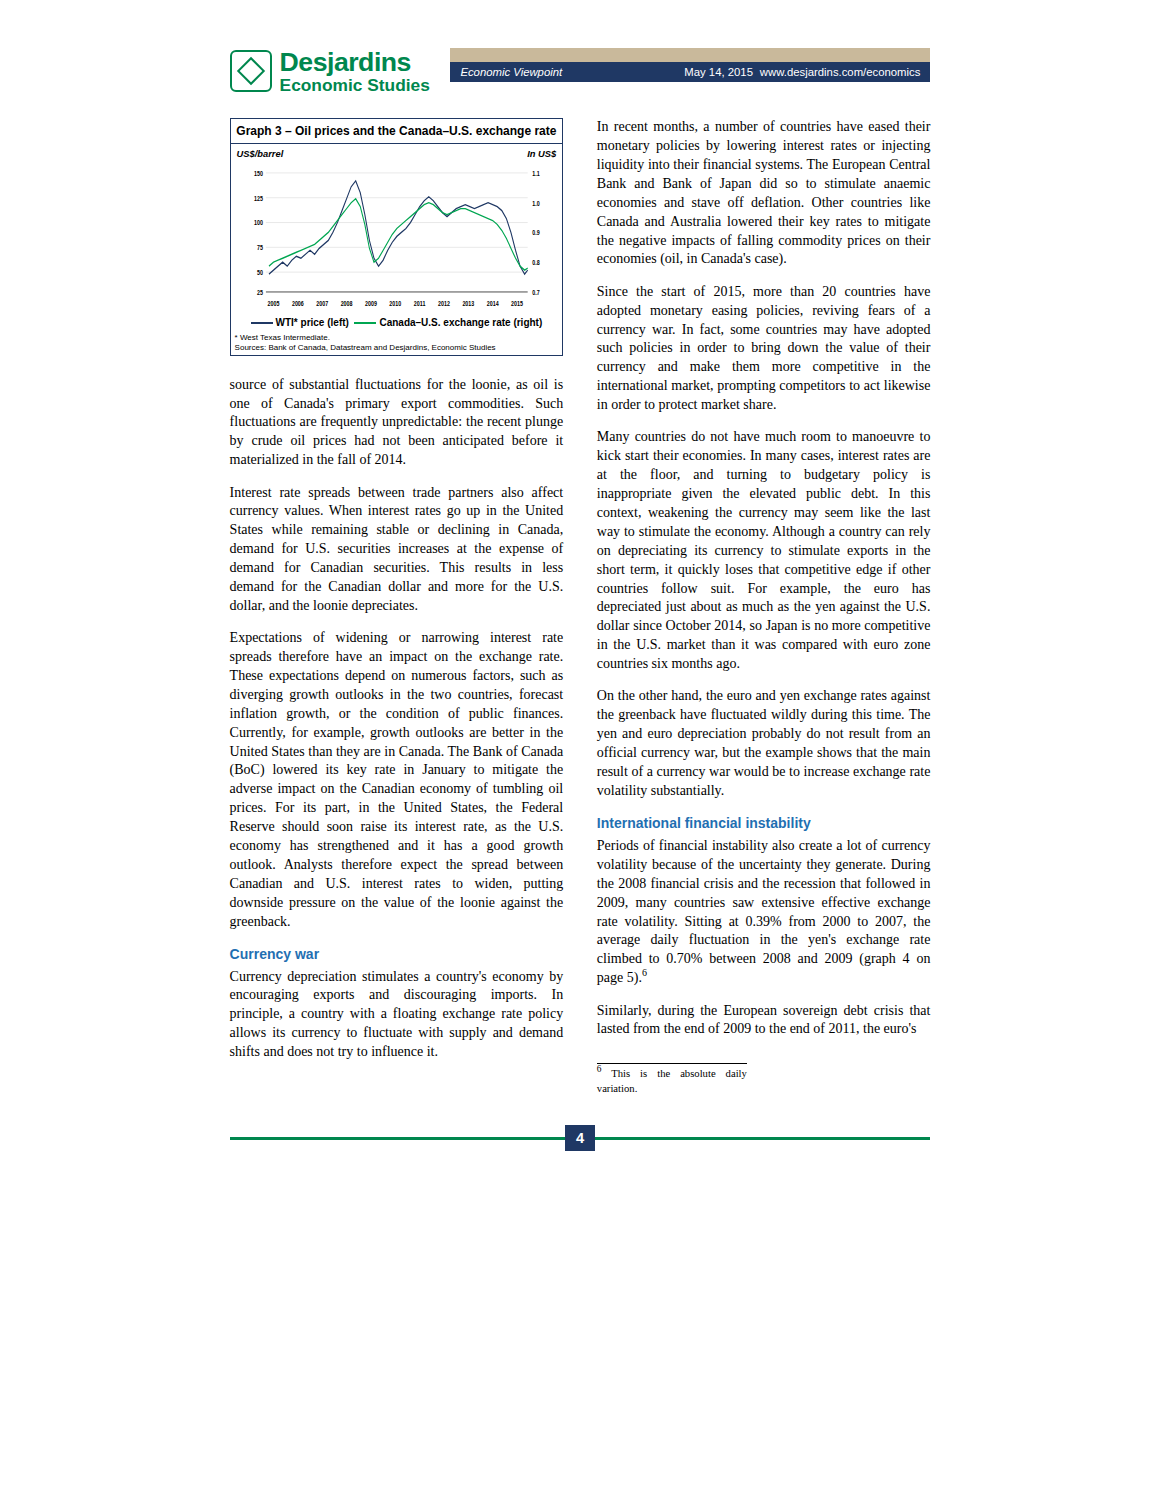Desjardins
Economic Studies
Economic Viewpoint May 14, 2015 www.desjardins.com/economics
Graph 3 – Oil prices and the Canada–U.S. exchange rate
US$/barrel In US$
150 125 100 75 50 25 1.1 1.0 0.9 0.8 0.7 2005 2006 2007 2008 2009 2010 2011 2012 2013 2014 2015
WTI* price (left) Canada–U.S. exchange rate (right)
* West Texas Intermediate.
Sources: Bank of Canada, Datastream and Desjardins, Economic Studies
source of substantial fluctuations for the loonie, as oil is one of Canada's primary export commodities. Such fluctuations are frequently unpredictable: the recent plunge by crude oil prices had not been anticipated before it materialized in the fall of 2014.
Interest rate spreads between trade partners also affect currency values. When interest rates go up in the United States while remaining stable or declining in Canada, demand for U.S. securities increases at the expense of demand for Canadian securities. This results in less demand for the Canadian dollar and more for the U.S. dollar, and the loonie depreciates.
Expectations of widening or narrowing interest rate spreads therefore have an impact on the exchange rate. These expectations depend on numerous factors, such as diverging growth outlooks in the two countries, forecast inflation growth, or the condition of public finances. Currently, for example, growth outlooks are better in the United States than they are in Canada. The Bank of Canada (BoC) lowered its key rate in January to mitigate the adverse impact on the Canadian economy of tumbling oil prices. For its part, in the United States, the Federal Reserve should soon raise its interest rate, as the U.S. economy has strengthened and it has a good growth outlook. Analysts therefore expect the spread between Canadian and U.S. interest rates to widen, putting downside pressure on the value of the loonie against the greenback.
Currency war
Currency depreciation stimulates a country's economy by encouraging exports and discouraging imports. In principle, a country with a floating exchange rate policy allows its currency to fluctuate with supply and demand shifts and does not try to influence it.
In recent months, a number of countries have eased their monetary policies by lowering interest rates or injecting liquidity into their financial systems. The European Central Bank and Bank of Japan did so to stimulate anaemic economies and stave off deflation. Other countries like Canada and Australia lowered their key rates to mitigate the negative impacts of falling commodity prices on their economies (oil, in Canada's case).
Since the start of 2015, more than 20 countries have adopted monetary easing policies, reviving fears of a currency war. In fact, some countries may have adopted such policies in order to bring down the value of their currency and make them more competitive in the international market, prompting competitors to act likewise in order to protect market share.
Many countries do not have much room to manoeuvre to kick start their economies. In many cases, interest rates are at the floor, and turning to budgetary policy is inappropriate given the elevated public debt. In this context, weakening the currency may seem like the last way to stimulate the economy. Although a country can rely on depreciating its currency to stimulate exports in the short term, it quickly loses that competitive edge if other countries follow suit. For example, the euro has depreciated just about as much as the yen against the U.S. dollar since October 2014, so Japan is no more competitive in the U.S. market than it was compared with euro zone countries six months ago.
On the other hand, the euro and yen exchange rates against the greenback have fluctuated wildly during this time. The yen and euro depreciation probably do not result from an official currency war, but the example shows that the main result of a currency war would be to increase exchange rate volatility substantially.
International financial instability
Periods of financial instability also create a lot of currency volatility because of the uncertainty they generate. During the 2008 financial crisis and the recession that followed in 2009, many countries saw extensive effective exchange rate volatility. Sitting at 0.39% from 2000 to 2007, the average daily fluctuation in the yen's exchange rate climbed to 0.70% between 2008 and 2009 (graph 4 on page 5).6
Similarly, during the European sovereign debt crisis that lasted from the end of 2009 to the end of 2011, the euro's
6 This is the absolute daily variation.
4